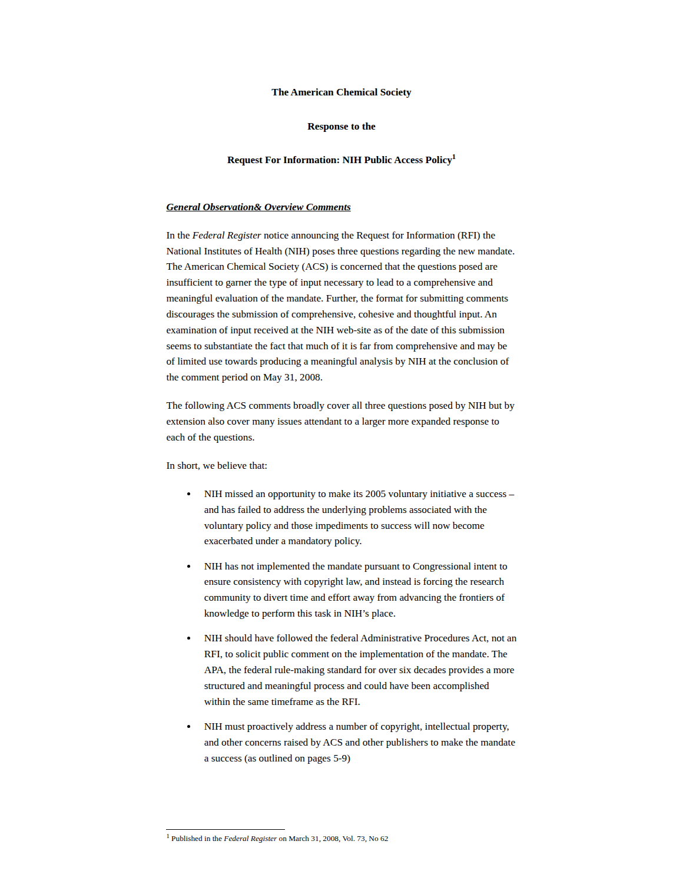The American Chemical Society
Response to the
Request For Information: NIH Public Access Policy1
General Observation& Overview Comments
In the Federal Register notice announcing the Request for Information (RFI) the National Institutes of Health (NIH) poses three questions regarding the new mandate. The American Chemical Society (ACS) is concerned that the questions posed are insufficient to garner the type of input necessary to lead to a comprehensive and meaningful evaluation of the mandate. Further, the format for submitting comments discourages the submission of comprehensive, cohesive and thoughtful input. An examination of input received at the NIH web-site as of the date of this submission seems to substantiate the fact that much of it is far from comprehensive and may be of limited use towards producing a meaningful analysis by NIH at the conclusion of the comment period on May 31, 2008.
The following ACS comments broadly cover all three questions posed by NIH but by extension also cover many issues attendant to a larger more expanded response to each of the questions.
In short, we believe that:
NIH missed an opportunity to make its 2005 voluntary initiative a success – and has failed to address the underlying problems associated with the voluntary policy and those impediments to success will now become exacerbated under a mandatory policy.
NIH has not implemented the mandate pursuant to Congressional intent to ensure consistency with copyright law, and instead is forcing the research community to divert time and effort away from advancing the frontiers of knowledge to perform this task in NIH’s place.
NIH should have followed the federal Administrative Procedures Act, not an RFI, to solicit public comment on the implementation of the mandate. The APA, the federal rule-making standard for over six decades provides a more structured and meaningful process and could have been accomplished within the same timeframe as the RFI.
NIH must proactively address a number of copyright, intellectual property, and other concerns raised by ACS and other publishers to make the mandate a success (as outlined on pages 5-9)
1 Published in the Federal Register on March 31, 2008, Vol. 73, No 62